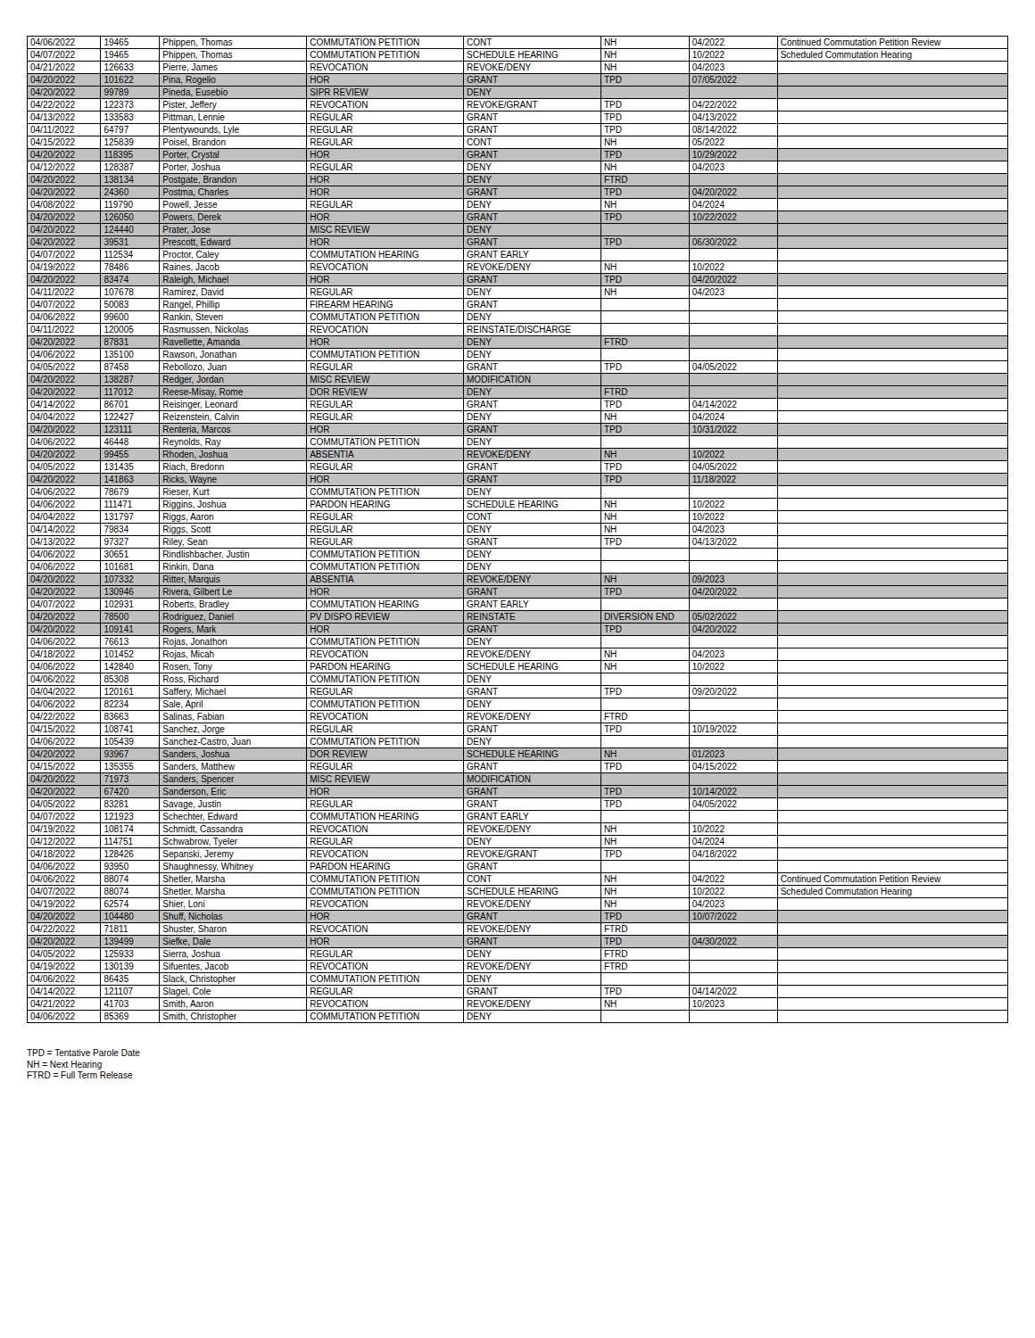| 04/06/2022 | 19465 | Phippen, Thomas | COMMUTATION PETITION | CONT | NH | 04/2022 | Continued Commutation Petition Review |
| 04/07/2022 | 19465 | Phippen, Thomas | COMMUTATION PETITION | SCHEDULE HEARING | NH | 10/2022 | Scheduled Commutation Hearing |
| 04/21/2022 | 126633 | Pierre, James | REVOCATION | REVOKE/DENY | NH | 04/2023 | |
| 04/20/2022 | 101622 | Pina, Rogelio | HOR | GRANT | TPD | 07/05/2022 | |
| 04/20/2022 | 99789 | Pineda, Eusebio | SIPR REVIEW | DENY | | | |
| 04/22/2022 | 122373 | Pister, Jeffery | REVOCATION | REVOKE/GRANT | TPD | 04/22/2022 | |
| 04/13/2022 | 133583 | Pittman, Lennie | REGULAR | GRANT | TPD | 04/13/2022 | |
| 04/11/2022 | 64797 | Plentywounds, Lyle | REGULAR | GRANT | TPD | 08/14/2022 | |
| 04/15/2022 | 125839 | Poisel, Brandon | REGULAR | CONT | NH | 05/2022 | |
| 04/20/2022 | 118395 | Porter, Crystal | HOR | GRANT | TPD | 10/29/2022 | |
| 04/12/2022 | 128387 | Porter, Joshua | REGULAR | DENY | NH | 04/2023 | |
| 04/20/2022 | 138134 | Postgate, Brandon | HOR | DENY | FTRD | | |
| 04/20/2022 | 24360 | Postma, Charles | HOR | GRANT | TPD | 04/20/2022 | |
| 04/08/2022 | 119790 | Powell, Jesse | REGULAR | DENY | NH | 04/2024 | |
| 04/20/2022 | 126050 | Powers, Derek | HOR | GRANT | TPD | 10/22/2022 | |
| 04/20/2022 | 124440 | Prater, Jose | MISC REVIEW | DENY | | | |
| 04/20/2022 | 39531 | Prescott, Edward | HOR | GRANT | TPD | 06/30/2022 | |
| 04/07/2022 | 112534 | Proctor, Caley | COMMUTATION HEARING | GRANT EARLY | | | |
| 04/19/2022 | 78486 | Raines, Jacob | REVOCATION | REVOKE/DENY | NH | 10/2022 | |
| 04/20/2022 | 83474 | Raleigh, Michael | HOR | GRANT | TPD | 04/20/2022 | |
| 04/11/2022 | 107678 | Ramirez, David | REGULAR | DENY | NH | 04/2023 | |
| 04/07/2022 | 50083 | Rangel, Phillip | FIREARM HEARING | GRANT | | | |
| 04/06/2022 | 99600 | Rankin, Steven | COMMUTATION PETITION | DENY | | | |
| 04/11/2022 | 120005 | Rasmussen, Nickolas | REVOCATION | REINSTATE/DISCHARGE | | | |
| 04/20/2022 | 87831 | Ravellette, Amanda | HOR | DENY | FTRD | | |
| 04/06/2022 | 135100 | Rawson, Jonathan | COMMUTATION PETITION | DENY | | | |
| 04/05/2022 | 87458 | Rebollozo, Juan | REGULAR | GRANT | TPD | 04/05/2022 | |
| 04/20/2022 | 138287 | Redger, Jordan | MISC REVIEW | MODIFICATION | | | |
| 04/20/2022 | 117012 | Reese-Misay, Rome | DOR REVIEW | DENY | FTRD | | |
| 04/14/2022 | 86701 | Reisinger, Leonard | REGULAR | GRANT | TPD | 04/14/2022 | |
| 04/04/2022 | 122427 | Reizenstein, Calvin | REGULAR | DENY | NH | 04/2024 | |
| 04/20/2022 | 123111 | Renteria, Marcos | HOR | GRANT | TPD | 10/31/2022 | |
| 04/06/2022 | 46448 | Reynolds, Ray | COMMUTATION PETITION | DENY | | | |
| 04/20/2022 | 99455 | Rhoden, Joshua | ABSENTIA | REVOKE/DENY | NH | 10/2022 | |
| 04/05/2022 | 131435 | Riach, Bredonn | REGULAR | GRANT | TPD | 04/05/2022 | |
| 04/20/2022 | 141863 | Ricks, Wayne | HOR | GRANT | TPD | 11/18/2022 | |
| 04/06/2022 | 78679 | Rieser, Kurt | COMMUTATION PETITION | DENY | | | |
| 04/06/2022 | 111471 | Riggins, Joshua | PARDON HEARING | SCHEDULE HEARING | NH | 10/2022 | |
| 04/04/2022 | 131797 | Riggs, Aaron | REGULAR | CONT | NH | 10/2022 | |
| 04/14/2022 | 79834 | Riggs, Scott | REGULAR | DENY | NH | 04/2023 | |
| 04/13/2022 | 97327 | Riley, Sean | REGULAR | GRANT | TPD | 04/13/2022 | |
| 04/06/2022 | 30651 | Rindlishbacher, Justin | COMMUTATION PETITION | DENY | | | |
| 04/06/2022 | 101681 | Rinkin, Dana | COMMUTATION PETITION | DENY | | | |
| 04/20/2022 | 107332 | Ritter, Marquis | ABSENTIA | REVOKE/DENY | NH | 09/2023 | |
| 04/20/2022 | 130946 | Rivera, Gilbert Le | HOR | GRANT | TPD | 04/20/2022 | |
| 04/07/2022 | 102931 | Roberts, Bradley | COMMUTATION HEARING | GRANT EARLY | | | |
| 04/20/2022 | 78500 | Rodriguez, Daniel | PV DISPO REVIEW | REINSTATE | DIVERSION END | 05/02/2022 | |
| 04/20/2022 | 109141 | Rogers, Mark | HOR | GRANT | TPD | 04/20/2022 | |
| 04/06/2022 | 76613 | Rojas, Jonathon | COMMUTATION PETITION | DENY | | | |
| 04/18/2022 | 101452 | Rojas, Micah | REVOCATION | REVOKE/DENY | NH | 04/2023 | |
| 04/06/2022 | 142840 | Rosen, Tony | PARDON HEARING | SCHEDULE HEARING | NH | 10/2022 | |
| 04/06/2022 | 85308 | Ross, Richard | COMMUTATION PETITION | DENY | | | |
| 04/04/2022 | 120161 | Saffery, Michael | REGULAR | GRANT | TPD | 09/20/2022 | |
| 04/06/2022 | 82234 | Sale, April | COMMUTATION PETITION | DENY | | | |
| 04/22/2022 | 83663 | Salinas, Fabian | REVOCATION | REVOKE/DENY | FTRD | | |
| 04/15/2022 | 108741 | Sanchez, Jorge | REGULAR | GRANT | TPD | 10/19/2022 | |
| 04/06/2022 | 105439 | Sanchez-Castro, Juan | COMMUTATION PETITION | DENY | | | |
| 04/20/2022 | 93967 | Sanders, Joshua | DOR REVIEW | SCHEDULE HEARING | NH | 01/2023 | |
| 04/15/2022 | 135355 | Sanders, Matthew | REGULAR | GRANT | TPD | 04/15/2022 | |
| 04/20/2022 | 71973 | Sanders, Spencer | MISC REVIEW | MODIFICATION | | | |
| 04/20/2022 | 67420 | Sanderson, Eric | HOR | GRANT | TPD | 10/14/2022 | |
| 04/05/2022 | 83281 | Savage, Justin | REGULAR | GRANT | TPD | 04/05/2022 | |
| 04/07/2022 | 121923 | Schechter, Edward | COMMUTATION HEARING | GRANT EARLY | | | |
| 04/19/2022 | 108174 | Schmidt, Cassandra | REVOCATION | REVOKE/DENY | NH | 10/2022 | |
| 04/12/2022 | 114751 | Schwabrow, Tyeler | REGULAR | DENY | NH | 04/2024 | |
| 04/18/2022 | 128426 | Sepanski, Jeremy | REVOCATION | REVOKE/GRANT | TPD | 04/18/2022 | |
| 04/06/2022 | 93950 | Shaughnessy, Whitney | PARDON HEARING | GRANT | | | |
| 04/06/2022 | 88074 | Shetler, Marsha | COMMUTATION PETITION | CONT | NH | 04/2022 | Continued Commutation Petition Review |
| 04/07/2022 | 88074 | Shetler, Marsha | COMMUTATION PETITION | SCHEDULE HEARING | NH | 10/2022 | Scheduled Commutation Hearing |
| 04/19/2022 | 62574 | Shier, Loni | REVOCATION | REVOKE/DENY | NH | 04/2023 | |
| 04/20/2022 | 104480 | Shuff, Nicholas | HOR | GRANT | TPD | 10/07/2022 | |
| 04/22/2022 | 71811 | Shuster, Sharon | REVOCATION | REVOKE/DENY | FTRD | | |
| 04/20/2022 | 139499 | Siefke, Dale | HOR | GRANT | TPD | 04/30/2022 | |
| 04/05/2022 | 125933 | Sierra, Joshua | REGULAR | DENY | FTRD | | |
| 04/19/2022 | 130139 | Sifuentes, Jacob | REVOCATION | REVOKE/DENY | FTRD | | |
| 04/06/2022 | 86435 | Slack, Christopher | COMMUTATION PETITION | DENY | | | |
| 04/14/2022 | 121107 | Slagel, Cole | REGULAR | GRANT | TPD | 04/14/2022 | |
| 04/21/2022 | 41703 | Smith, Aaron | REVOCATION | REVOKE/DENY | NH | 10/2023 | |
| 04/06/2022 | 85369 | Smith, Christopher | COMMUTATION PETITION | DENY | | | |
TPD = Tentative Parole Date
NH = Next Hearing
FTRD = Full Term Release